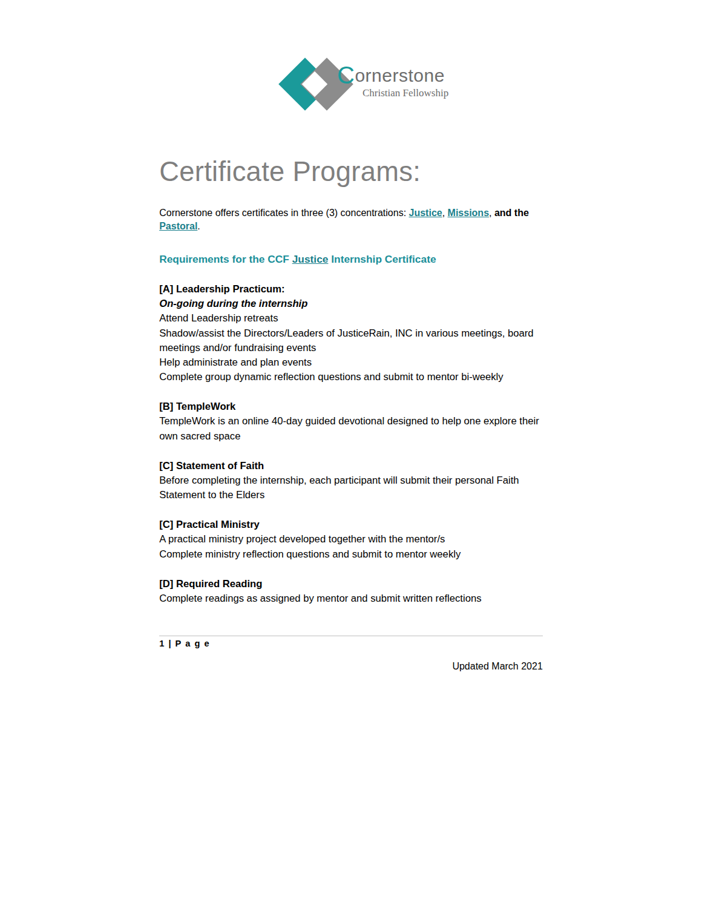Cornerstone Christian Fellowship
Certificate Programs:
Cornerstone offers certificates in three (3) concentrations: Justice, Missions, and the Pastoral.
Requirements for the CCF Justice Internship Certificate
[A] Leadership Practicum:
On-going during the internship
Attend Leadership retreats
Shadow/assist the Directors/Leaders of JusticeRain, INC in various meetings, board meetings and/or fundraising events
Help administrate and plan events
Complete group dynamic reflection questions and submit to mentor bi-weekly
[B] TempleWork
TempleWork is an online 40-day guided devotional designed to help one explore their own sacred space
[C] Statement of Faith
Before completing the internship, each participant will submit their personal Faith Statement to the Elders
[C] Practical Ministry
A practical ministry project developed together with the mentor/s
Complete ministry reflection questions and submit to mentor weekly
[D] Required Reading
Complete readings as assigned by mentor and submit written reflections
1 | P a g e
Updated March 2021